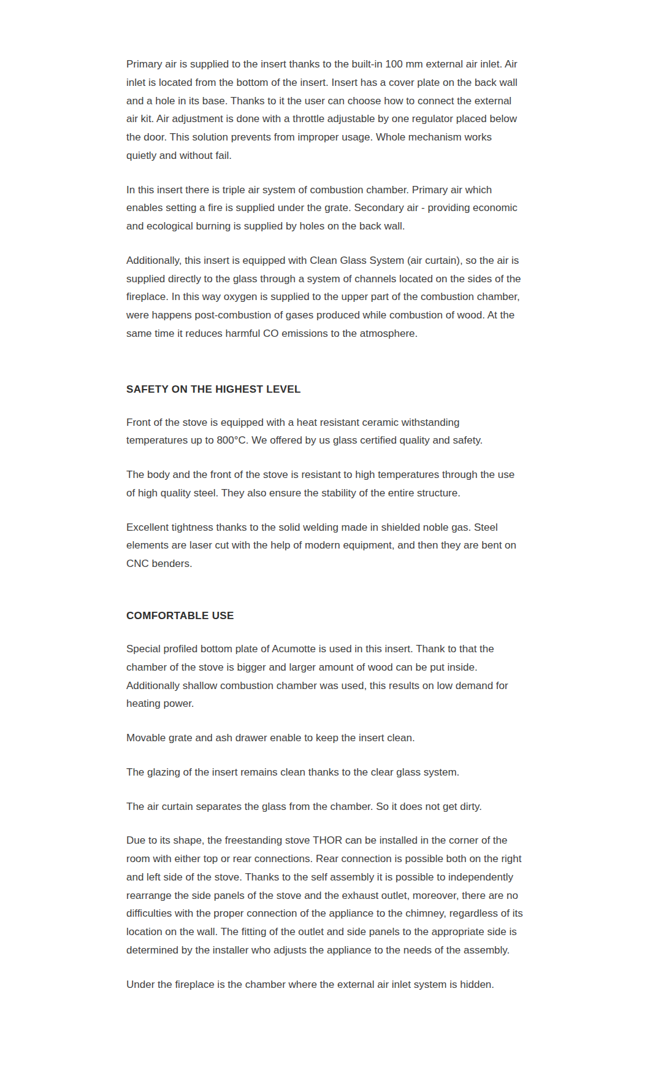Primary air is supplied to the insert thanks to the built-in 100 mm external air inlet. Air inlet is located from the bottom of the insert. Insert has a cover plate on the back wall and a hole in its base. Thanks to it the user can choose how to connect the external air kit. Air adjustment is done with a throttle adjustable by one regulator placed below the door. This solution prevents from improper usage. Whole mechanism works quietly and without fail.
In this insert there is triple air system of combustion chamber. Primary air which enables setting a fire is supplied under the grate. Secondary air - providing economic and ecological burning is supplied by holes on the back wall.
Additionally, this insert is equipped with Clean Glass System (air curtain), so the air is supplied directly to the glass through a system of channels located on the sides of the fireplace. In this way oxygen is supplied to the upper part of the combustion chamber, were happens post-combustion of gases produced while combustion of wood. At the same time it reduces harmful CO emissions to the atmosphere.
SAFETY ON THE HIGHEST LEVEL
Front of the stove is equipped with a heat resistant ceramic withstanding temperatures up to 800°C. We offered by us glass certified quality and safety.
The body and the front of the stove is resistant to high temperatures through the use of high quality steel. They also ensure the stability of the entire structure.
Excellent tightness thanks to the solid welding made in shielded noble gas. Steel elements are laser cut with the help of modern equipment, and then they are bent on CNC benders.
COMFORTABLE USE
Special profiled bottom plate of Acumotte is used in this insert. Thank to that the chamber of the stove is bigger and larger amount of wood can be put inside. Additionally shallow combustion chamber was used, this results on low demand for heating power.
Movable grate and ash drawer enable to keep the insert clean.
The glazing of the insert remains clean thanks to the clear glass system.
The air curtain separates the glass from the chamber. So it does not get dirty.
Due to its shape, the freestanding stove THOR can be installed in the corner of the room with either top or rear connections. Rear connection is possible both on the right and left side of the stove. Thanks to the self assembly it is possible to independently rearrange the side panels of the stove and the exhaust outlet, moreover, there are no difficulties with the proper connection of the appliance to the chimney, regardless of its location on the wall. The fitting of the outlet and side panels to the appropriate side is determined by the installer who adjusts the appliance to the needs of the assembly.
Under the fireplace is the chamber where the external air inlet system is hidden.